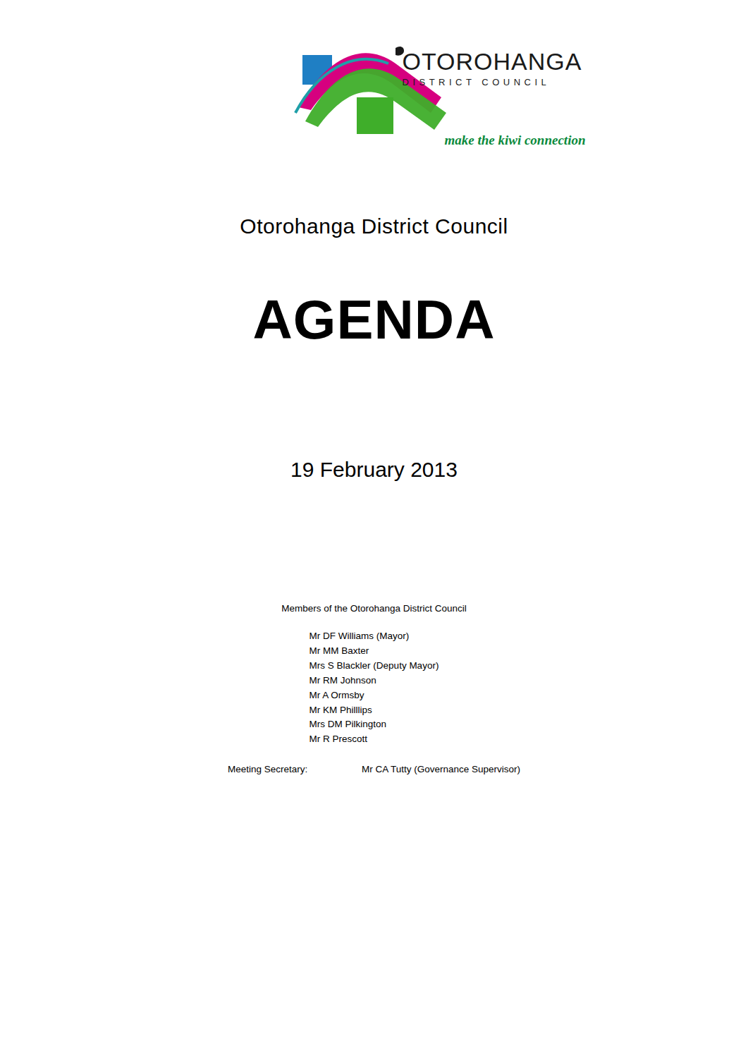OTOROHANGA
DISTRICT COUNCIL
make the kiwi connection
Otorohanga District Council
AGENDA
19 February 2013
Members of the Otorohanga District Council
Mr DF Williams (Mayor)
Mr MM Baxter
Mrs S Blackler (Deputy Mayor)
Mr RM Johnson
Mr A Ormsby
Mr KM Philllips
Mrs DM Pilkington
Mr R Prescott
Meeting Secretary: Mr CA Tutty (Governance Supervisor)